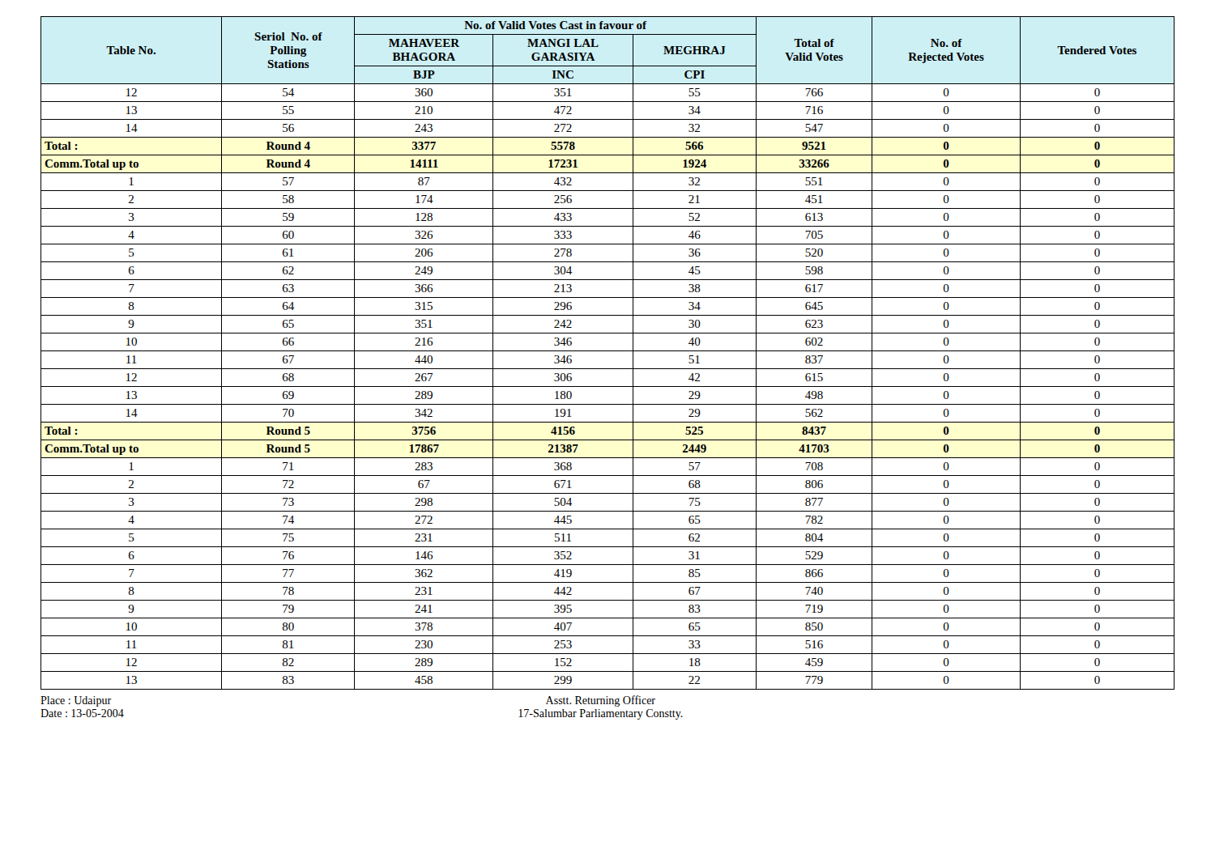| Table No. | Seriol No. of Polling Stations | No. of Valid Votes Cast in favour of | Total of Valid Votes | No. of Rejected Votes | Tendered Votes |
| --- | --- | --- | --- | --- | --- |
| MAHAVEER BHAGORA | MANGI LAL GARASIYA | MEGHRAJ |
| BJP | INC | CPI |
| 12 | 54 | 360 | 351 | 55 | 766 | 0 | 0 |
| 13 | 55 | 210 | 472 | 34 | 716 | 0 | 0 |
| 14 | 56 | 243 | 272 | 32 | 547 | 0 | 0 |
| Total : | Round 4 | 3377 | 5578 | 566 | 9521 | 0 | 0 |
| Comm.Total up to | Round 4 | 14111 | 17231 | 1924 | 33266 | 0 | 0 |
| 1 | 57 | 87 | 432 | 32 | 551 | 0 | 0 |
| 2 | 58 | 174 | 256 | 21 | 451 | 0 | 0 |
| 3 | 59 | 128 | 433 | 52 | 613 | 0 | 0 |
| 4 | 60 | 326 | 333 | 46 | 705 | 0 | 0 |
| 5 | 61 | 206 | 278 | 36 | 520 | 0 | 0 |
| 6 | 62 | 249 | 304 | 45 | 598 | 0 | 0 |
| 7 | 63 | 366 | 213 | 38 | 617 | 0 | 0 |
| 8 | 64 | 315 | 296 | 34 | 645 | 0 | 0 |
| 9 | 65 | 351 | 242 | 30 | 623 | 0 | 0 |
| 10 | 66 | 216 | 346 | 40 | 602 | 0 | 0 |
| 11 | 67 | 440 | 346 | 51 | 837 | 0 | 0 |
| 12 | 68 | 267 | 306 | 42 | 615 | 0 | 0 |
| 13 | 69 | 289 | 180 | 29 | 498 | 0 | 0 |
| 14 | 70 | 342 | 191 | 29 | 562 | 0 | 0 |
| Total : | Round 5 | 3756 | 4156 | 525 | 8437 | 0 | 0 |
| Comm.Total up to | Round 5 | 17867 | 21387 | 2449 | 41703 | 0 | 0 |
| 1 | 71 | 283 | 368 | 57 | 708 | 0 | 0 |
| 2 | 72 | 67 | 671 | 68 | 806 | 0 | 0 |
| 3 | 73 | 298 | 504 | 75 | 877 | 0 | 0 |
| 4 | 74 | 272 | 445 | 65 | 782 | 0 | 0 |
| 5 | 75 | 231 | 511 | 62 | 804 | 0 | 0 |
| 6 | 76 | 146 | 352 | 31 | 529 | 0 | 0 |
| 7 | 77 | 362 | 419 | 85 | 866 | 0 | 0 |
| 8 | 78 | 231 | 442 | 67 | 740 | 0 | 0 |
| 9 | 79 | 241 | 395 | 83 | 719 | 0 | 0 |
| 10 | 80 | 378 | 407 | 65 | 850 | 0 | 0 |
| 11 | 81 | 230 | 253 | 33 | 516 | 0 | 0 |
| 12 | 82 | 289 | 152 | 18 | 459 | 0 | 0 |
| 13 | 83 | 458 | 299 | 22 | 779 | 0 | 0 |
Place : Udaipur
Date : 13-05-2004
Asstt. Returning Officer
17-Salumbar Parliamentary Constty.